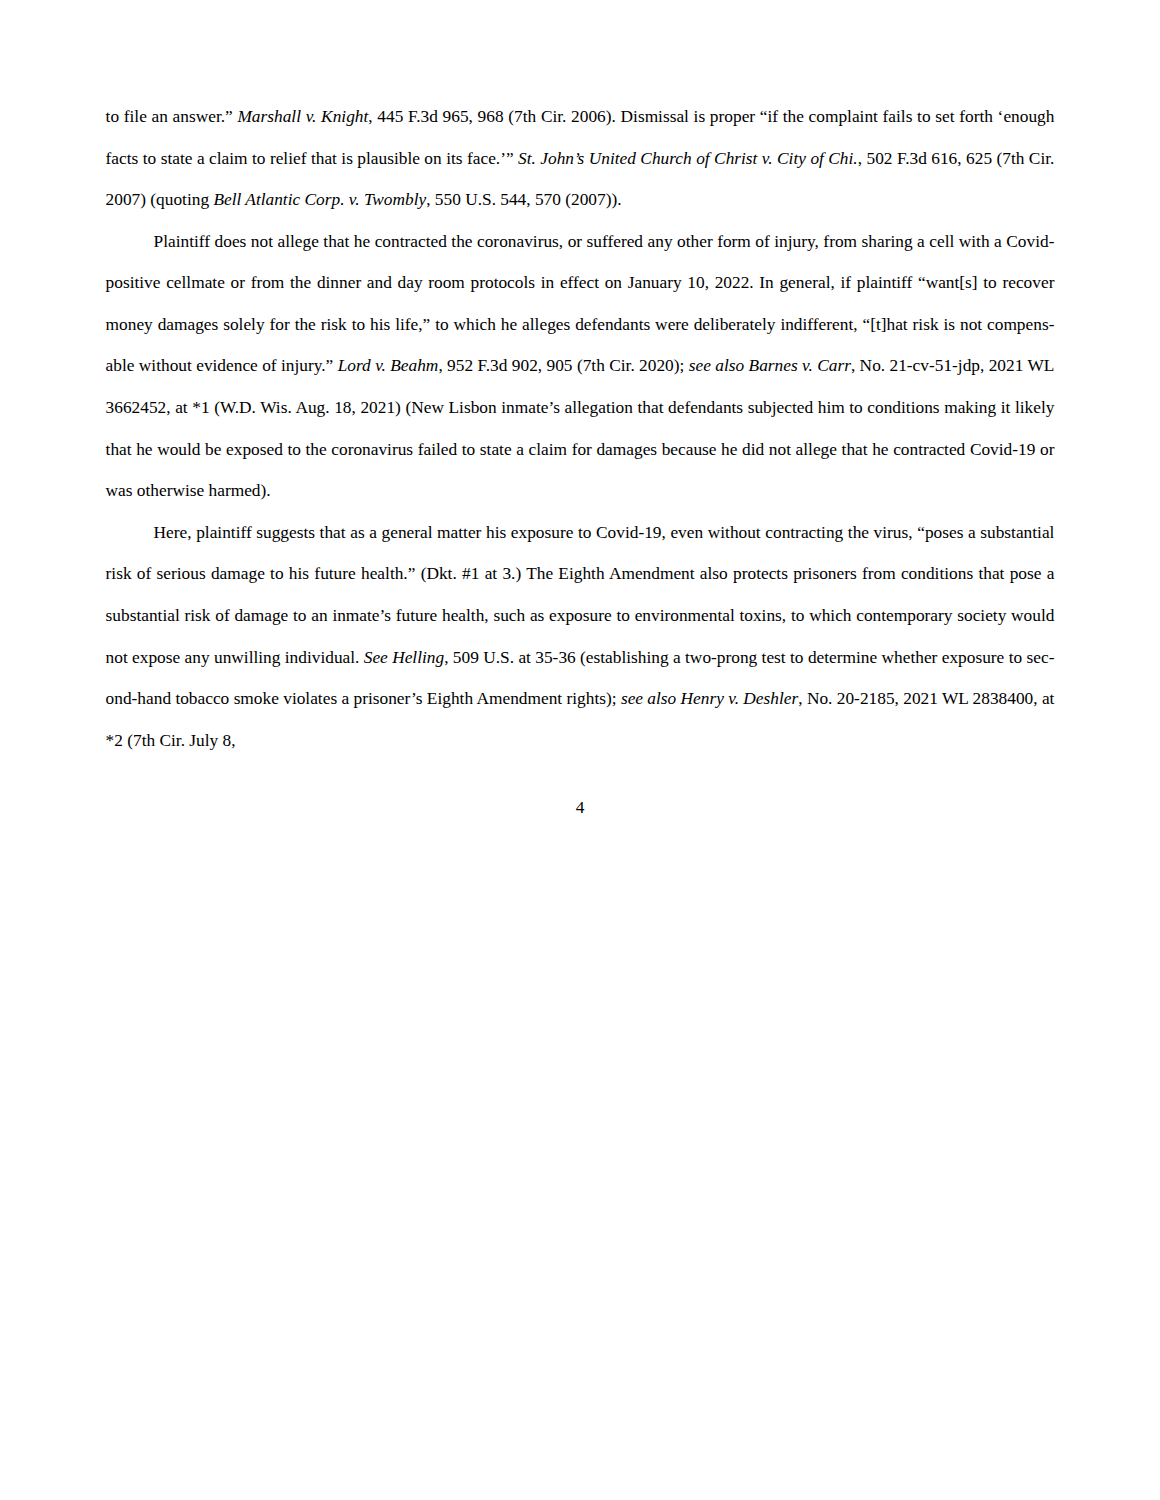to file an answer.” Marshall v. Knight, 445 F.3d 965, 968 (7th Cir. 2006). Dismissal is proper “if the complaint fails to set forth ‘enough facts to state a claim to relief that is plausible on its face.’” St. John’s United Church of Christ v. City of Chi., 502 F.3d 616, 625 (7th Cir. 2007) (quoting Bell Atlantic Corp. v. Twombly, 550 U.S. 544, 570 (2007)).
Plaintiff does not allege that he contracted the coronavirus, or suffered any other form of injury, from sharing a cell with a Covid-positive cellmate or from the dinner and day room protocols in effect on January 10, 2022. In general, if plaintiff “want[s] to recover money damages solely for the risk to his life,” to which he alleges defendants were deliberately indifferent, “[t]hat risk is not compensable without evidence of injury.” Lord v. Beahm, 952 F.3d 902, 905 (7th Cir. 2020); see also Barnes v. Carr, No. 21-cv-51-jdp, 2021 WL 3662452, at *1 (W.D. Wis. Aug. 18, 2021) (New Lisbon inmate’s allegation that defendants subjected him to conditions making it likely that he would be exposed to the coronavirus failed to state a claim for damages because he did not allege that he contracted Covid-19 or was otherwise harmed).
Here, plaintiff suggests that as a general matter his exposure to Covid-19, even without contracting the virus, “poses a substantial risk of serious damage to his future health.” (Dkt. #1 at 3.) The Eighth Amendment also protects prisoners from conditions that pose a substantial risk of damage to an inmate’s future health, such as exposure to environmental toxins, to which contemporary society would not expose any unwilling individual. See Helling, 509 U.S. at 35-36 (establishing a two-prong test to determine whether exposure to second-hand tobacco smoke violates a prisoner’s Eighth Amendment rights); see also Henry v. Deshler, No. 20-2185, 2021 WL 2838400, at *2 (7th Cir. July 8,
4